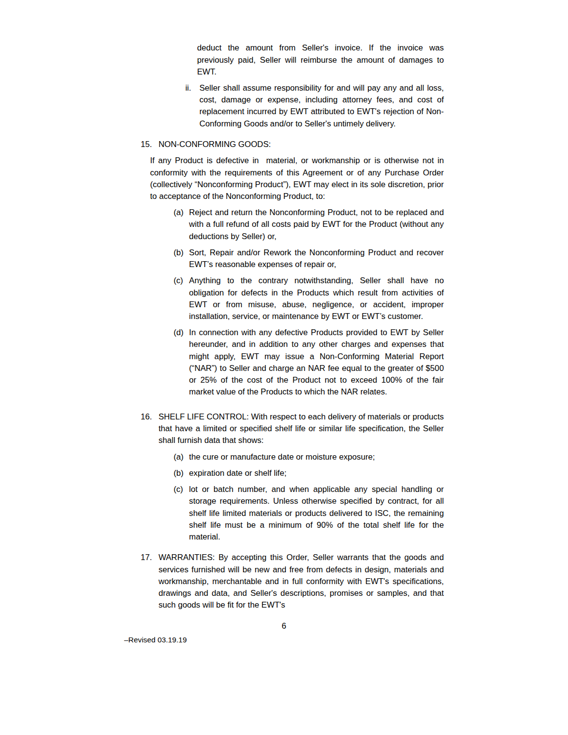deduct the amount from Seller's invoice. If the invoice was previously paid, Seller will reimburse the amount of damages to EWT.
ii. Seller shall assume responsibility for and will pay any and all loss, cost, damage or expense, including attorney fees, and cost of replacement incurred by EWT attributed to EWT's rejection of Non-Conforming Goods and/or to Seller's untimely delivery.
15. NON-CONFORMING GOODS:
If any Product is defective in material, or workmanship or is otherwise not in conformity with the requirements of this Agreement or of any Purchase Order (collectively “Nonconforming Product”), EWT may elect in its sole discretion, prior to acceptance of the Nonconforming Product, to:
(a) Reject and return the Nonconforming Product, not to be replaced and with a full refund of all costs paid by EWT for the Product (without any deductions by Seller) or,
(b) Sort, Repair and/or Rework the Nonconforming Product and recover EWT’s reasonable expenses of repair or,
(c) Anything to the contrary notwithstanding, Seller shall have no obligation for defects in the Products which result from activities of EWT or from misuse, abuse, negligence, or accident, improper installation, service, or maintenance by EWT or EWT’s customer.
(d) In connection with any defective Products provided to EWT by Seller hereunder, and in addition to any other charges and expenses that might apply, EWT may issue a Non-Conforming Material Report (“NAR”) to Seller and charge an NAR fee equal to the greater of $500 or 25% of the cost of the Product not to exceed 100% of the fair market value of the Products to which the NAR relates.
16. SHELF LIFE CONTROL: With respect to each delivery of materials or products that have a limited or specified shelf life or similar life specification, the Seller shall furnish data that shows:
(a) the cure or manufacture date or moisture exposure;
(b) expiration date or shelf life;
(c) lot or batch number, and when applicable any special handling or storage requirements. Unless otherwise specified by contract, for all shelf life limited materials or products delivered to ISC, the remaining shelf life must be a minimum of 90% of the total shelf life for the material.
17. WARRANTIES: By accepting this Order, Seller warrants that the goods and services furnished will be new and free from defects in design, materials and workmanship, merchantable and in full conformity with EWT's specifications, drawings and data, and Seller's descriptions, promises or samples, and that such goods will be fit for the EWT's
6
–Revised 03.19.19